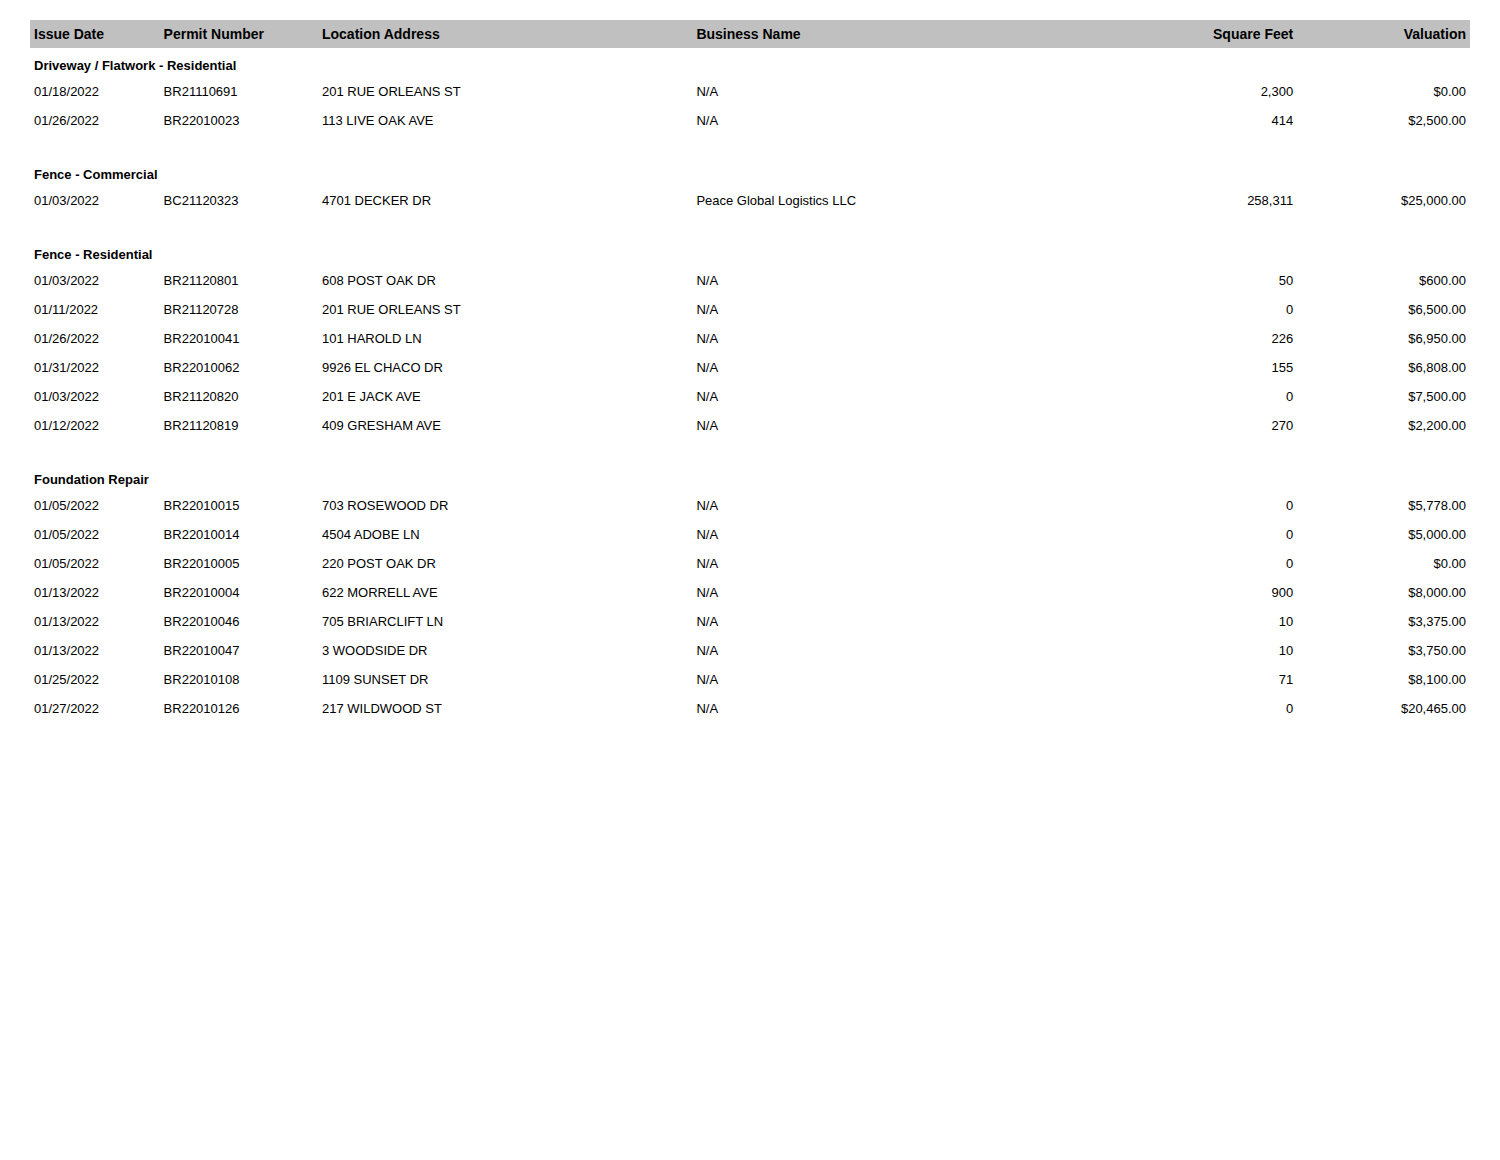| Issue Date | Permit Number | Location Address | Business Name | Square Feet | Valuation |
| --- | --- | --- | --- | --- | --- |
| Driveway / Flatwork - Residential |
| 01/18/2022 | BR21110691 | 201 RUE ORLEANS ST | N/A | 2,300 | $0.00 |
| 01/26/2022 | BR22010023 | 113 LIVE OAK AVE | N/A | 414 | $2,500.00 |
| Fence - Commercial |
| 01/03/2022 | BC21120323 | 4701 DECKER DR | Peace Global Logistics LLC | 258,311 | $25,000.00 |
| Fence - Residential |
| 01/03/2022 | BR21120801 | 608 POST OAK DR | N/A | 50 | $600.00 |
| 01/11/2022 | BR21120728 | 201 RUE ORLEANS ST | N/A | 0 | $6,500.00 |
| 01/26/2022 | BR22010041 | 101 HAROLD LN | N/A | 226 | $6,950.00 |
| 01/31/2022 | BR22010062 | 9926 EL CHACO DR | N/A | 155 | $6,808.00 |
| 01/03/2022 | BR21120820 | 201 E JACK AVE | N/A | 0 | $7,500.00 |
| 01/12/2022 | BR21120819 | 409 GRESHAM AVE | N/A | 270 | $2,200.00 |
| Foundation Repair |
| 01/05/2022 | BR22010015 | 703 ROSEWOOD DR | N/A | 0 | $5,778.00 |
| 01/05/2022 | BR22010014 | 4504 ADOBE LN | N/A | 0 | $5,000.00 |
| 01/05/2022 | BR22010005 | 220 POST OAK DR | N/A | 0 | $0.00 |
| 01/13/2022 | BR22010004 | 622 MORRELL AVE | N/A | 900 | $8,000.00 |
| 01/13/2022 | BR22010046 | 705 BRIARCLIFT LN | N/A | 10 | $3,375.00 |
| 01/13/2022 | BR22010047 | 3 WOODSIDE DR | N/A | 10 | $3,750.00 |
| 01/25/2022 | BR22010108 | 1109 SUNSET DR | N/A | 71 | $8,100.00 |
| 01/27/2022 | BR22010126 | 217 WILDWOOD ST | N/A | 0 | $20,465.00 |